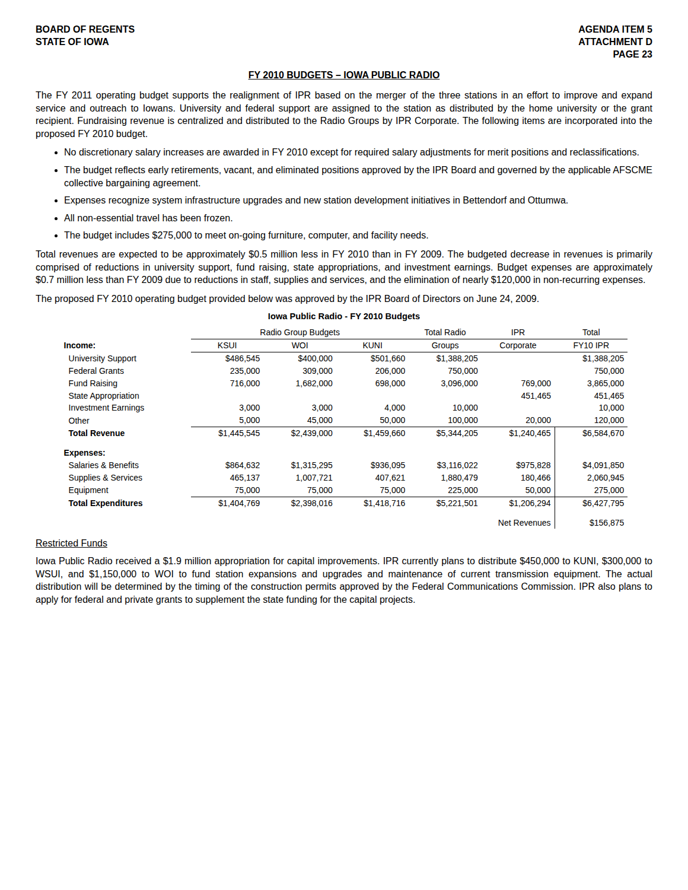BOARD OF REGENTS
STATE OF IOWA
AGENDA ITEM 5
ATTACHMENT D
PAGE 23
FY 2010 BUDGETS – IOWA PUBLIC RADIO
The FY 2011 operating budget supports the realignment of IPR based on the merger of the three stations in an effort to improve and expand service and outreach to Iowans. University and federal support are assigned to the station as distributed by the home university or the grant recipient. Fundraising revenue is centralized and distributed to the Radio Groups by IPR Corporate. The following items are incorporated into the proposed FY 2010 budget.
No discretionary salary increases are awarded in FY 2010 except for required salary adjustments for merit positions and reclassifications.
The budget reflects early retirements, vacant, and eliminated positions approved by the IPR Board and governed by the applicable AFSCME collective bargaining agreement.
Expenses recognize system infrastructure upgrades and new station development initiatives in Bettendorf and Ottumwa.
All non-essential travel has been frozen.
The budget includes $275,000 to meet on-going furniture, computer, and facility needs.
Total revenues are expected to be approximately $0.5 million less in FY 2010 than in FY 2009. The budgeted decrease in revenues is primarily comprised of reductions in university support, fund raising, state appropriations, and investment earnings. Budget expenses are approximately $0.7 million less than FY 2009 due to reductions in staff, supplies and services, and the elimination of nearly $120,000 in non-recurring expenses.
The proposed FY 2010 operating budget provided below was approved by the IPR Board of Directors on June 24, 2009.
Iowa Public Radio - FY 2010 Budgets
| | Radio Group Budgets | Total Radio | IPR | Total |
| Income: | KSUI | WOI | KUNI | Groups | Corporate | FY10 IPR |
| University Support | $486,545 | $400,000 | $501,660 | $1,388,205 | | $1,388,205 |
| Federal Grants | 235,000 | 309,000 | 206,000 | 750,000 | | 750,000 |
| Fund Raising | 716,000 | 1,682,000 | 698,000 | 3,096,000 | 769,000 | 3,865,000 |
| State Appropriation | | | | | 451,465 | 451,465 |
| Investment Earnings | 3,000 | 3,000 | 4,000 | 10,000 | | 10,000 |
| Other | 5,000 | 45,000 | 50,000 | 100,000 | 20,000 | 120,000 |
| Total Revenue | $1,445,545 | $2,439,000 | $1,459,660 | $5,344,205 | $1,240,465 | $6,584,670 |
| Expenses: | | | | | | |
| Salaries & Benefits | $864,632 | $1,315,295 | $936,095 | $3,116,022 | $975,828 | $4,091,850 |
| Supplies & Services | 465,137 | 1,007,721 | 407,621 | 1,880,479 | 180,466 | 2,060,945 |
| Equipment | 75,000 | 75,000 | 75,000 | 225,000 | 50,000 | 275,000 |
| Total Expenditures | $1,404,769 | $2,398,016 | $1,418,716 | $5,221,501 | $1,206,294 | $6,427,795 |
| | | | | Net Revenues | $156,875 |
Restricted Funds
Iowa Public Radio received a $1.9 million appropriation for capital improvements. IPR currently plans to distribute $450,000 to KUNI, $300,000 to WSUI, and $1,150,000 to WOI to fund station expansions and upgrades and maintenance of current transmission equipment. The actual distribution will be determined by the timing of the construction permits approved by the Federal Communications Commission. IPR also plans to apply for federal and private grants to supplement the state funding for the capital projects.